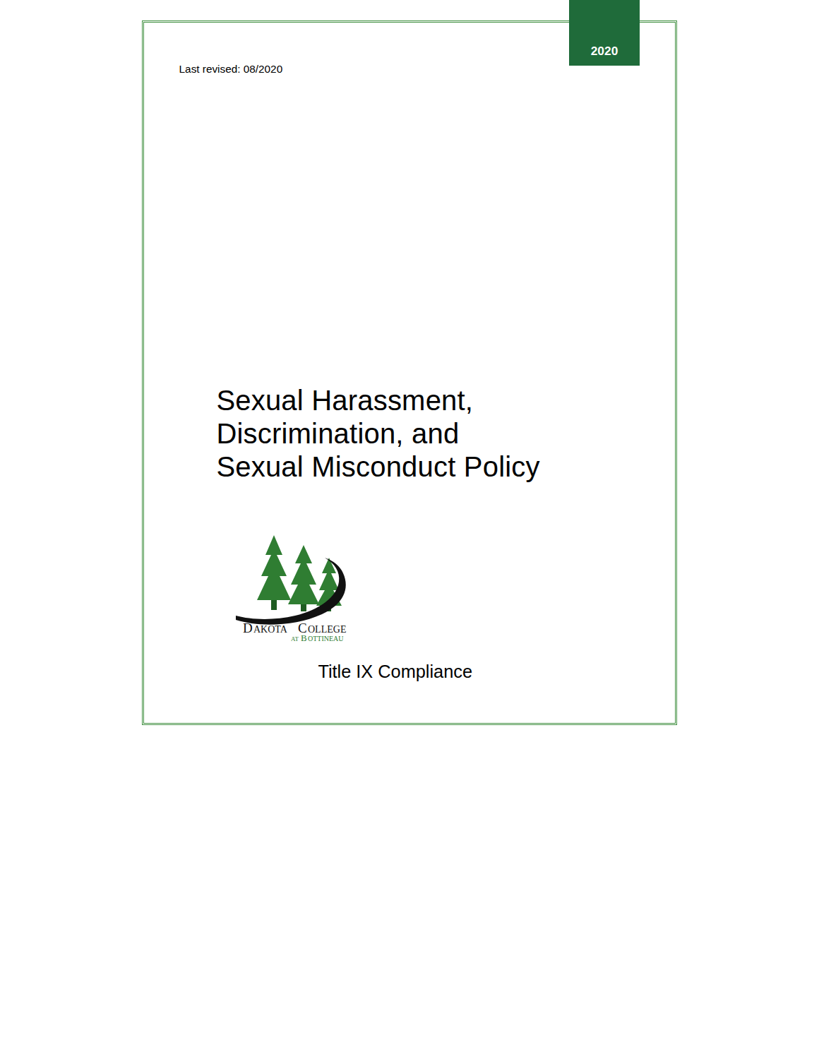2020
Last revised: 08/2020
Sexual Harassment,
Discrimination, and
Sexual Misconduct Policy
D AKOTA C OLLEGE AT B OTTINEAU
Title IX Compliance